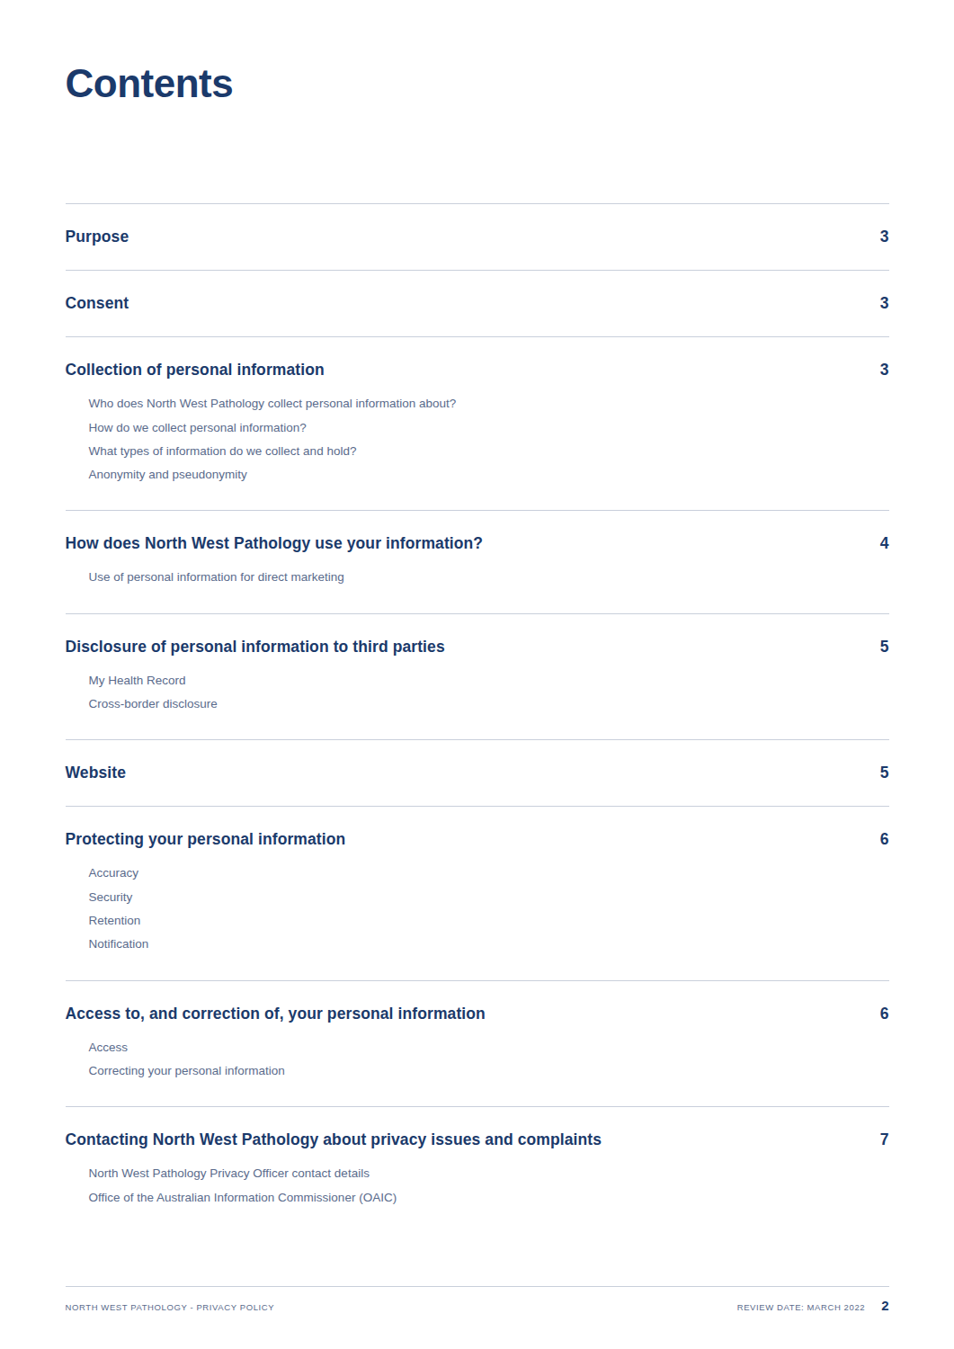Contents
| Purpose | 3 |
| Consent | 3 |
| Collection of personal information | 3 |
| Who does North West Pathology collect personal information about? How do we collect personal information? What types of information do we collect and hold? Anonymity and pseudonymity |
| How does North West Pathology use your information? | 4 |
| Use of personal information for direct marketing |
| Disclosure of personal information to third parties | 5 |
| My Health Record Cross-border disclosure |
| Website | 5 |
| Protecting your personal information | 6 |
| Accuracy Security Retention Notification |
| Access to, and correction of, your personal information | 6 |
| Access Correcting your personal information |
| Contacting North West Pathology about privacy issues and complaints | 7 |
| North West Pathology Privacy Officer contact details Office of the Australian Information Commissioner (OAIC) |
North West Pathology - Privacy Policy
Review date: March 2022 2